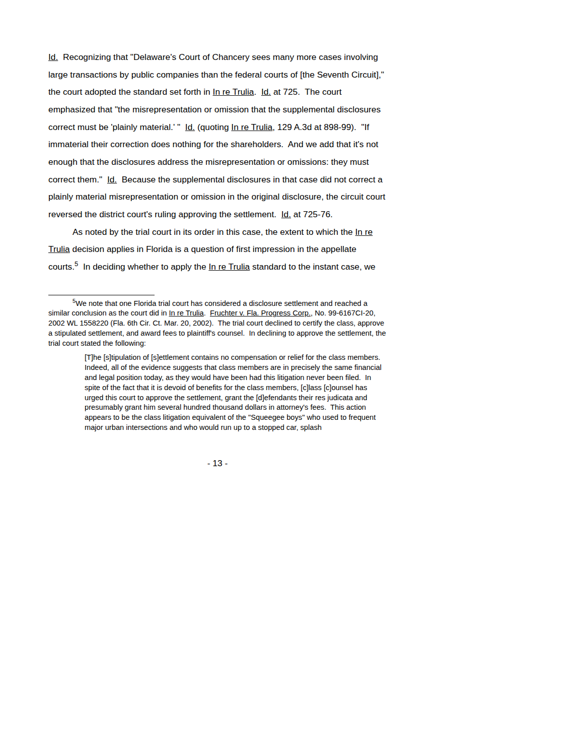Id. Recognizing that "Delaware's Court of Chancery sees many more cases involving large transactions by public companies than the federal courts of [the Seventh Circuit]," the court adopted the standard set forth in In re Trulia. Id. at 725. The court emphasized that "the misrepresentation or omission that the supplemental disclosures correct must be 'plainly material.' " Id. (quoting In re Trulia, 129 A.3d at 898-99). "If immaterial their correction does nothing for the shareholders. And we add that it's not enough that the disclosures address the misrepresentation or omissions: they must correct them." Id. Because the supplemental disclosures in that case did not correct a plainly material misrepresentation or omission in the original disclosure, the circuit court reversed the district court's ruling approving the settlement. Id. at 725-76.
As noted by the trial court in its order in this case, the extent to which the In re Trulia decision applies in Florida is a question of first impression in the appellate courts.5 In deciding whether to apply the In re Trulia standard to the instant case, we
5We note that one Florida trial court has considered a disclosure settlement and reached a similar conclusion as the court did in In re Trulia. Fruchter v. Fla. Progress Corp., No. 99-6167CI-20, 2002 WL 1558220 (Fla. 6th Cir. Ct. Mar. 20, 2002). The trial court declined to certify the class, approve a stipulated settlement, and award fees to plaintiff's counsel. In declining to approve the settlement, the trial court stated the following:
[T]he [s]tipulation of [s]ettlement contains no compensation or relief for the class members. Indeed, all of the evidence suggests that class members are in precisely the same financial and legal position today, as they would have been had this litigation never been filed. In spite of the fact that it is devoid of benefits for the class members, [c]lass [c]ounsel has urged this court to approve the settlement, grant the [d]efendants their res judicata and presumably grant him several hundred thousand dollars in attorney's fees. This action appears to be the class litigation equivalent of the "Squeegee boys" who used to frequent major urban intersections and who would run up to a stopped car, splash
- 13 -